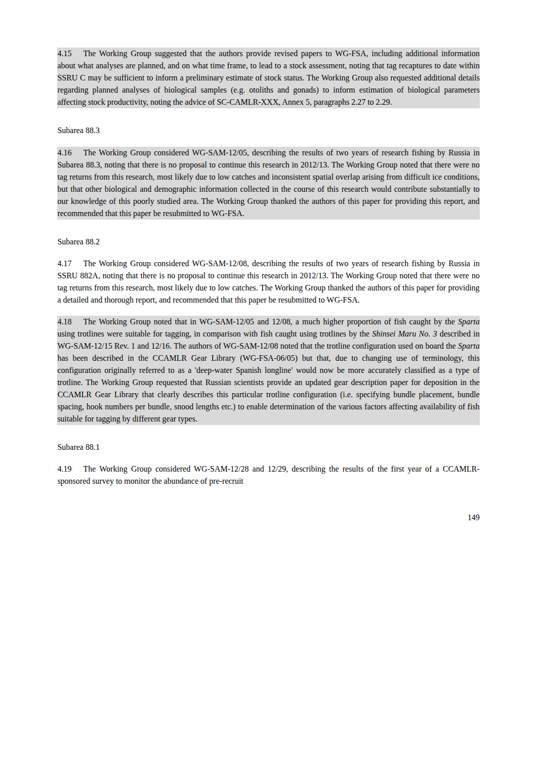4.15 The Working Group suggested that the authors provide revised papers to WG-FSA, including additional information about what analyses are planned, and on what time frame, to lead to a stock assessment, noting that tag recaptures to date within SSRU C may be sufficient to inform a preliminary estimate of stock status. The Working Group also requested additional details regarding planned analyses of biological samples (e.g. otoliths and gonads) to inform estimation of biological parameters affecting stock productivity, noting the advice of SC-CAMLR-XXX, Annex 5, paragraphs 2.27 to 2.29.
Subarea 88.3
4.16 The Working Group considered WG-SAM-12/05, describing the results of two years of research fishing by Russia in Subarea 88.3, noting that there is no proposal to continue this research in 2012/13. The Working Group noted that there were no tag returns from this research, most likely due to low catches and inconsistent spatial overlap arising from difficult ice conditions, but that other biological and demographic information collected in the course of this research would contribute substantially to our knowledge of this poorly studied area. The Working Group thanked the authors of this paper for providing this report, and recommended that this paper be resubmitted to WG-FSA.
Subarea 88.2
4.17 The Working Group considered WG-SAM-12/08, describing the results of two years of research fishing by Russia in SSRU 882A, noting that there is no proposal to continue this research in 2012/13. The Working Group noted that there were no tag returns from this research, most likely due to low catches. The Working Group thanked the authors of this paper for providing a detailed and thorough report, and recommended that this paper be resubmitted to WG-FSA.
4.18 The Working Group noted that in WG-SAM-12/05 and 12/08, a much higher proportion of fish caught by the Sparta using trotlines were suitable for tagging, in comparison with fish caught using trotlines by the Shinsei Maru No. 3 described in WG-SAM-12/15 Rev. 1 and 12/16. The authors of WG-SAM-12/08 noted that the trotline configuration used on board the Sparta has been described in the CCAMLR Gear Library (WG-FSA-06/05) but that, due to changing use of terminology, this configuration originally referred to as a 'deep-water Spanish longline' would now be more accurately classified as a type of trotline. The Working Group requested that Russian scientists provide an updated gear description paper for deposition in the CCAMLR Gear Library that clearly describes this particular trotline configuration (i.e. specifying bundle placement, bundle spacing, hook numbers per bundle, snood lengths etc.) to enable determination of the various factors affecting availability of fish suitable for tagging by different gear types.
Subarea 88.1
4.19 The Working Group considered WG-SAM-12/28 and 12/29, describing the results of the first year of a CCAMLR-sponsored survey to monitor the abundance of pre-recruit
149